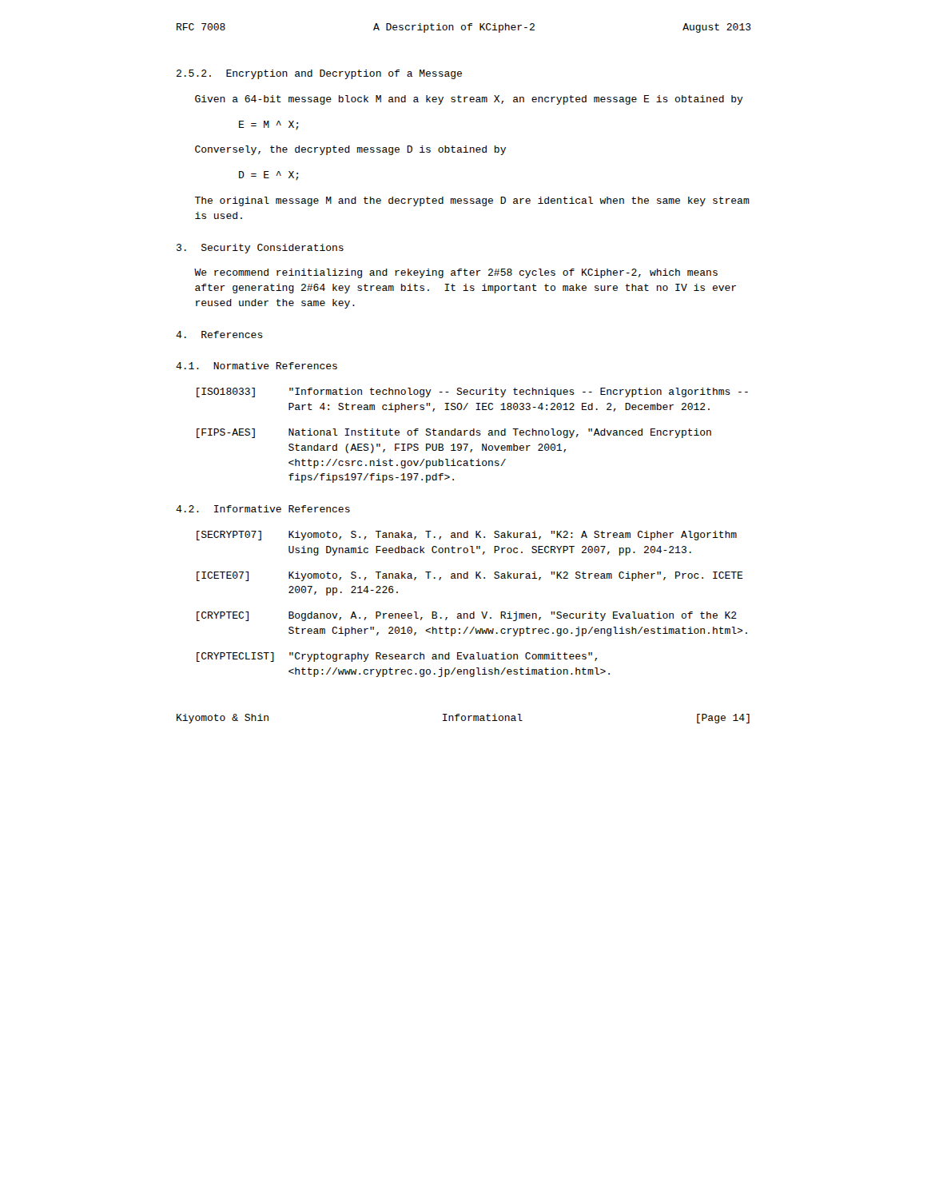RFC 7008 A Description of KCipher-2 August 2013
2.5.2. Encryption and Decryption of a Message
Given a 64-bit message block M and a key stream X, an encrypted message E is obtained by
E = M ^ X;
Conversely, the decrypted message D is obtained by
D = E ^ X;
The original message M and the decrypted message D are identical when the same key stream is used.
3. Security Considerations
We recommend reinitializing and rekeying after 2#58 cycles of KCipher-2, which means after generating 2#64 key stream bits. It is important to make sure that no IV is ever reused under the same key.
4. References
4.1. Normative References
[ISO18033]
"Information technology -- Security techniques -- Encryption algorithms -- Part 4: Stream ciphers", ISO/ IEC 18033-4:2012 Ed. 2, December 2012.
[FIPS-AES]
National Institute of Standards and Technology, "Advanced Encryption Standard (AES)", FIPS PUB 197, November 2001, <http://csrc.nist.gov/publications/
fips/fips197/fips-197.pdf>.
4.2. Informative References
[SECRYPT07]
Kiyomoto, S., Tanaka, T., and K. Sakurai, "K2: A Stream Cipher Algorithm Using Dynamic Feedback Control", Proc. SECRYPT 2007, pp. 204-213.
[ICETE07]
Kiyomoto, S., Tanaka, T., and K. Sakurai, "K2 Stream Cipher", Proc. ICETE 2007, pp. 214-226.
[CRYPTEC]
Bogdanov, A., Preneel, B., and V. Rijmen, "Security Evaluation of the K2 Stream Cipher", 2010, <http://www.cryptrec.go.jp/english/estimation.html>.
[CRYPTECLIST]
"Cryptography Research and Evaluation Committees", <http://www.cryptrec.go.jp/english/estimation.html>.
Kiyomoto & Shin Informational [Page 14]